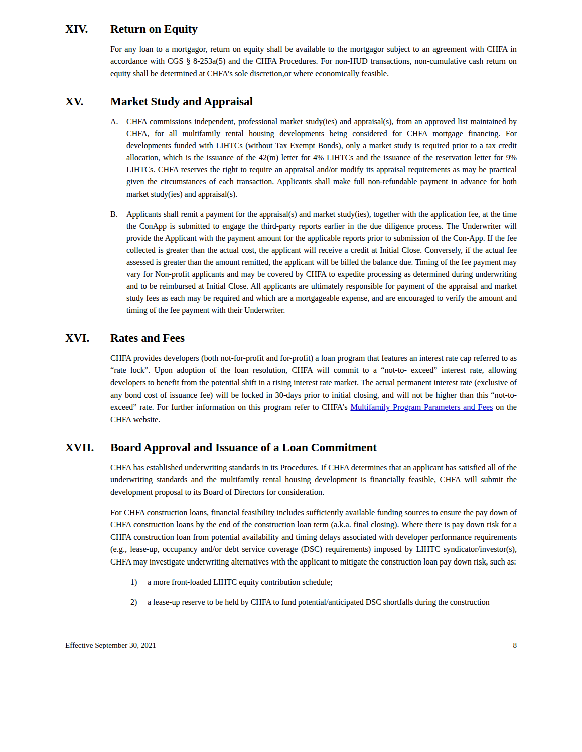XIV.
Return on Equity
For any loan to a mortgagor, return on equity shall be available to the mortgagor subject to an agreement with CHFA in accordance with CGS § 8-253a(5) and the CHFA Procedures. For non-HUD transactions, non-cumulative cash return on equity shall be determined at CHFA’s sole discretion,or where economically feasible.
XV.
Market Study and Appraisal
A.
CHFA commissions independent, professional market study(ies) and appraisal(s), from an approved list maintained by CHFA, for all multifamily rental housing developments being considered for CHFA mortgage financing. For developments funded with LIHTCs (without Tax Exempt Bonds), only a market study is required prior to a tax credit allocation, which is the issuance of the 42(m) letter for 4% LIHTCs and the issuance of the reservation letter for 9% LIHTCs. CHFA reserves the right to require an appraisal and/or modify its appraisal requirements as may be practical given the circumstances of each transaction. Applicants shall make full non-refundable payment in advance for both market study(ies) and appraisal(s).
B.
Applicants shall remit a payment for the appraisal(s) and market study(ies), together with the application fee, at the time the ConApp is submitted to engage the third-party reports earlier in the due diligence process. The Underwriter will provide the Applicant with the payment amount for the applicable reports prior to submission of the Con-App. If the fee collected is greater than the actual cost, the applicant will receive a credit at Initial Close. Conversely, if the actual fee assessed is greater than the amount remitted, the applicant will be billed the balance due. Timing of the fee payment may vary for Non-profit applicants and may be covered by CHFA to expedite processing as determined during underwriting and to be reimbursed at Initial Close. All applicants are ultimately responsible for payment of the appraisal and market study fees as each may be required and which are a mortgageable expense, and are encouraged to verify the amount and timing of the fee payment with their Underwriter.
XVI.
Rates and Fees
CHFA provides developers (both not-for-profit and for-profit) a loan program that features an interest rate cap referred to as “rate lock”. Upon adoption of the loan resolution, CHFA will commit to a “not-to- exceed” interest rate, allowing developers to benefit from the potential shift in a rising interest rate market. The actual permanent interest rate (exclusive of any bond cost of issuance fee) will be locked in 30-days prior to initial closing, and will not be higher than this “not-to-exceed” rate. For further information on this program refer to CHFA's Multifamily Program Parameters and Fees on the CHFA website.
XVII.
Board Approval and Issuance of a Loan Commitment
CHFA has established underwriting standards in its Procedures. If CHFA determines that an applicant has satisfied all of the underwriting standards and the multifamily rental housing development is financially feasible, CHFA will submit the development proposal to its Board of Directors for consideration.
For CHFA construction loans, financial feasibility includes sufficiently available funding sources to ensure the pay down of CHFA construction loans by the end of the construction loan term (a.k.a. final closing). Where there is pay down risk for a CHFA construction loan from potential availability and timing delays associated with developer performance requirements (e.g., lease-up, occupancy and/or debt service coverage (DSC) requirements) imposed by LIHTC syndicator/investor(s), CHFA may investigate underwriting alternatives with the applicant to mitigate the construction loan pay down risk, such as:
1)
a more front-loaded LIHTC equity contribution schedule;
2)
a lease-up reserve to be held by CHFA to fund potential/anticipated DSC shortfalls during the construction
Effective September 30, 2021
8